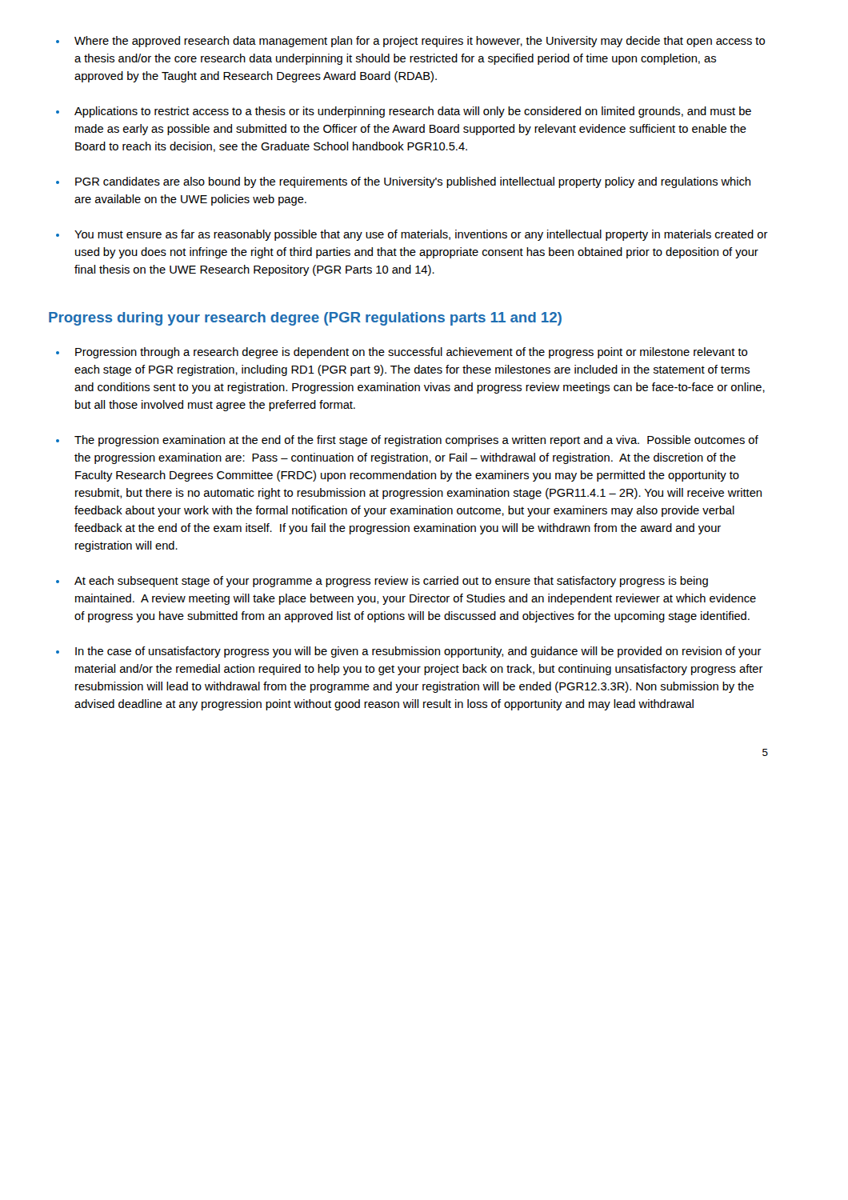Where the approved research data management plan for a project requires it however, the University may decide that open access to a thesis and/or the core research data underpinning it should be restricted for a specified period of time upon completion, as approved by the Taught and Research Degrees Award Board (RDAB).
Applications to restrict access to a thesis or its underpinning research data will only be considered on limited grounds, and must be made as early as possible and submitted to the Officer of the Award Board supported by relevant evidence sufficient to enable the Board to reach its decision, see the Graduate School handbook PGR10.5.4.
PGR candidates are also bound by the requirements of the University's published intellectual property policy and regulations which are available on the UWE policies web page.
You must ensure as far as reasonably possible that any use of materials, inventions or any intellectual property in materials created or used by you does not infringe the right of third parties and that the appropriate consent has been obtained prior to deposition of your final thesis on the UWE Research Repository (PGR Parts 10 and 14).
Progress during your research degree (PGR regulations parts 11 and 12)
Progression through a research degree is dependent on the successful achievement of the progress point or milestone relevant to each stage of PGR registration, including RD1 (PGR part 9). The dates for these milestones are included in the statement of terms and conditions sent to you at registration. Progression examination vivas and progress review meetings can be face-to-face or online, but all those involved must agree the preferred format.
The progression examination at the end of the first stage of registration comprises a written report and a viva. Possible outcomes of the progression examination are: Pass – continuation of registration, or Fail – withdrawal of registration. At the discretion of the Faculty Research Degrees Committee (FRDC) upon recommendation by the examiners you may be permitted the opportunity to resubmit, but there is no automatic right to resubmission at progression examination stage (PGR11.4.1 – 2R). You will receive written feedback about your work with the formal notification of your examination outcome, but your examiners may also provide verbal feedback at the end of the exam itself. If you fail the progression examination you will be withdrawn from the award and your registration will end.
At each subsequent stage of your programme a progress review is carried out to ensure that satisfactory progress is being maintained. A review meeting will take place between you, your Director of Studies and an independent reviewer at which evidence of progress you have submitted from an approved list of options will be discussed and objectives for the upcoming stage identified.
In the case of unsatisfactory progress you will be given a resubmission opportunity, and guidance will be provided on revision of your material and/or the remedial action required to help you to get your project back on track, but continuing unsatisfactory progress after resubmission will lead to withdrawal from the programme and your registration will be ended (PGR12.3.3R). Non submission by the advised deadline at any progression point without good reason will result in loss of opportunity and may lead withdrawal
5